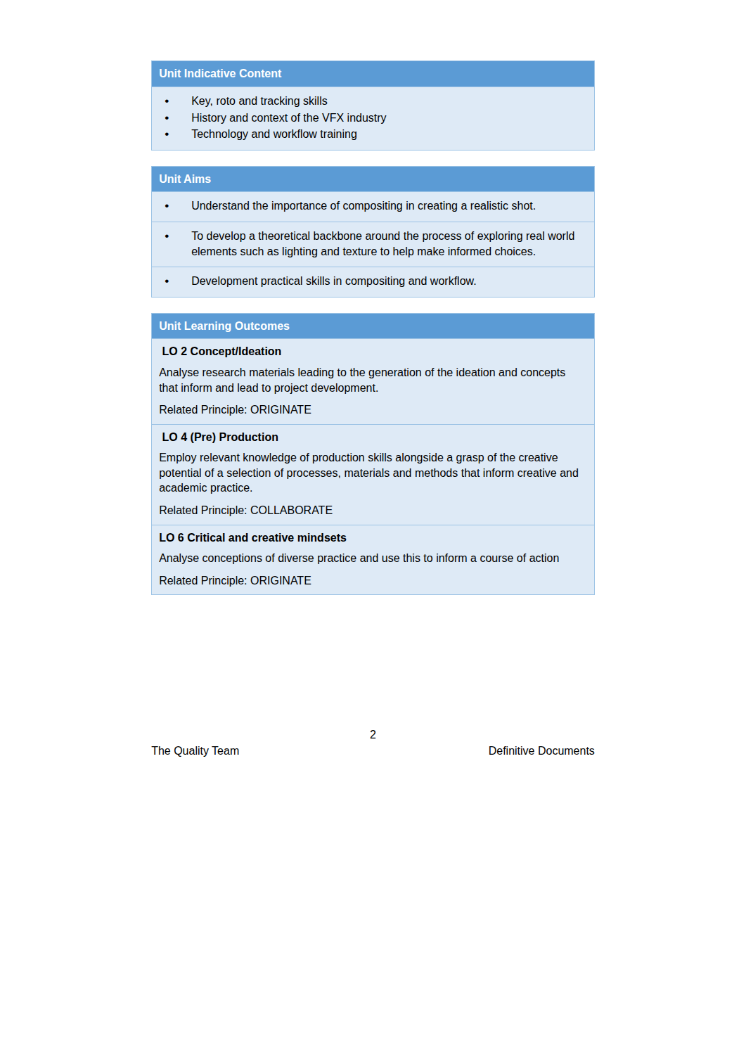| Unit Indicative Content |
| --- |
| Key, roto and tracking skills History and context of the VFX industry Technology and workflow training |
| Unit Aims |
| --- |
| Understand the importance of compositing in creating a realistic shot. |
| To develop a theoretical backbone around the process of exploring real world elements such as lighting and texture to help make informed choices. |
| Development practical skills in compositing and workflow. |
| Unit Learning Outcomes |
| --- |
| LO 2 Concept/Ideation Analyse research materials leading to the generation of the ideation and concepts that inform and lead to project development. Related Principle: ORIGINATE |
| LO 4 (Pre) Production Employ relevant knowledge of production skills alongside a grasp of the creative potential of a selection of processes, materials and methods that inform creative and academic practice. Related Principle: COLLABORATE |
| LO 6 Critical and creative mindsets Analyse conceptions of diverse practice and use this to inform a course of action Related Principle: ORIGINATE |
2
The Quality Team Definitive Documents